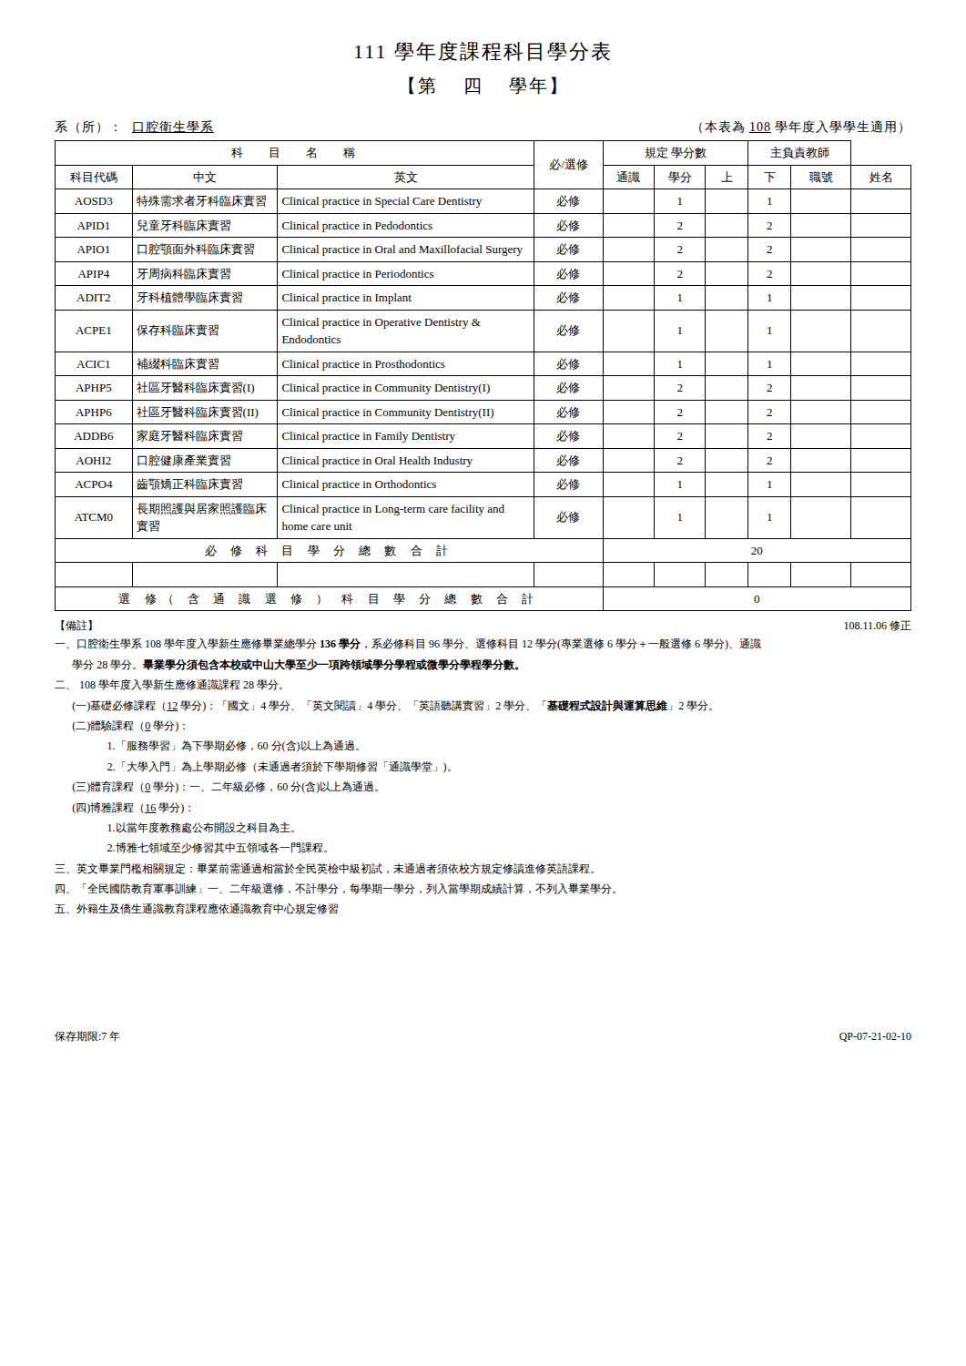111 學年度課程科目學分表
【第 四 學年】
系（所）：口腔衛生學系
（本表為108學年度入學學生適用）
| 科 目 名 稱 | 必/選修 | 規定 學分數 | 主負責教師 |
| --- | --- | --- | --- |
| 科目代碼 | 中文 | 英文 | 通識 | 學分 | 上 | 下 | 職號 | 姓名 |
| AOSD3 | 特殊需求者牙科臨床實習 | Clinical practice in Special Care Dentistry | 必修 | | 1 | | 1 | | |
| APID1 | 兒童牙科臨床實習 | Clinical practice in Pedodontics | 必修 | | 2 | | 2 | | |
| APIO1 | 口腔顎面外科臨床實習 | Clinical practice in Oral and Maxillofacial Surgery | 必修 | | 2 | | 2 | | |
| APIP4 | 牙周病科臨床實習 | Clinical practice in Periodontics | 必修 | | 2 | | 2 | | |
| ADIT2 | 牙科植體學臨床實習 | Clinical practice in Implant | 必修 | | 1 | | 1 | | |
| ACPE1 | 保存科臨床實習 | Clinical practice in Operative Dentistry & Endodontics | 必修 | | 1 | | 1 | | |
| ACIC1 | 補綴科臨床實習 | Clinical practice in Prosthodontics | 必修 | | 1 | | 1 | | |
| APHP5 | 社區牙醫科臨床實習(I) | Clinical practice in Community Dentistry(I) | 必修 | | 2 | | 2 | | |
| APHP6 | 社區牙醫科臨床實習(II) | Clinical practice in Community Dentistry(II) | 必修 | | 2 | | 2 | | |
| ADDB6 | 家庭牙醫科臨床實習 | Clinical practice in Family Dentistry | 必修 | | 2 | | 2 | | |
| AOHI2 | 口腔健康產業實習 | Clinical practice in Oral Health Industry | 必修 | | 2 | | 2 | | |
| ACPO4 | 齒顎矯正科臨床實習 | Clinical practice in Orthodontics | 必修 | | 1 | | 1 | | |
| ATCM0 | 長期照護與居家照護臨床實習 | Clinical practice in Long-term care facility and home care unit | 必修 | | 1 | | 1 | | |
| 必 修 科 目 學 分 總 數 合 計 | 20 |
| 選 修（ 含 通 識 選 修 ） 科 目 學 分 總 數 合 計 | 0 |
【備註】 108.11.06 修正
一、口腔衛生學系 108 學年度入學新生應修畢業總學分 136 學分，系必修科目 96 學分、選修科目 12 學分(專業選修 6 學分＋一般選修 6 學分)、通識
學分 28 學分。畢業學分須包含本校或中山大學至少一項跨領域學分學程或微學分學程學分數。
二、 108 學年度入學新生應修通識課程 28 學分。
(一)基礎必修課程（12 學分)：「國文」4 學分、「英文閱讀」4 學分、「英語聽講實習」2 學分、「基礎程式設計與運算思維」2 學分。
(二)體驗課程（0 學分)：
1.「服務學習」為下學期必修，60 分(含)以上為通過。
2.「大學入門」為上學期必修（未通過者須於下學期修習「通識學堂」)。
(三)體育課程（0 學分)：一、二年級必修，60 分(含)以上為通過。
(四)博雅課程（16 學分)：
1.以當年度教務處公布開設之科目為主。
2.博雅七領域至少修習其中五領域各一門課程。
三、英文畢業門檻相關規定：畢業前需通過相當於全民英檢中級初試，未通過者須依校方規定修讀進修英語課程。
四、「全民國防教育軍事訓練」一、二年級選修，不計學分，每學期一學分，列入當學期成績計算，不列入畢業學分。
五、外籍生及僑生通識教育課程應依通識教育中心規定修習
保存期限:7 年 QP-07-21-02-10